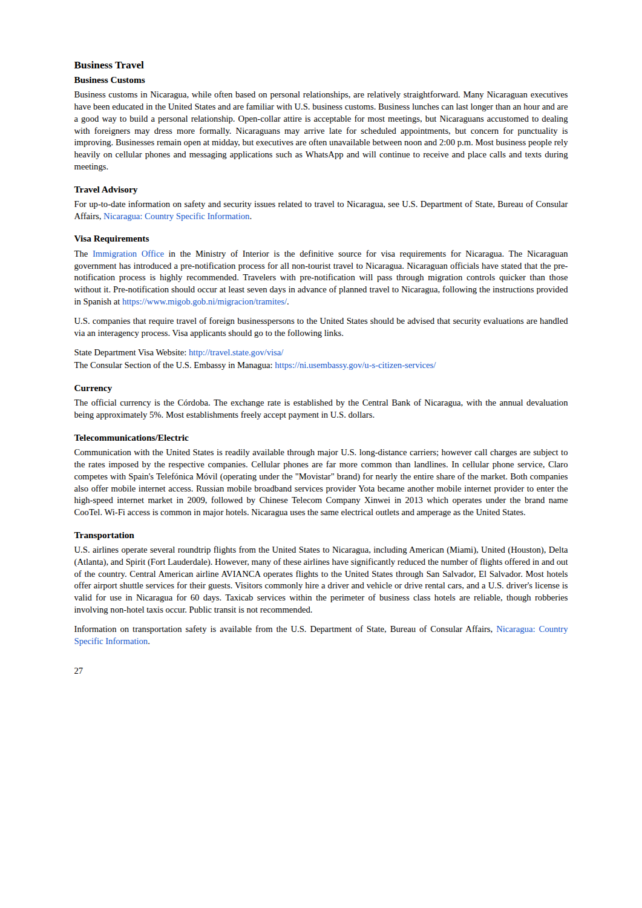Business Travel
Business Customs
Business customs in Nicaragua, while often based on personal relationships, are relatively straightforward. Many Nicaraguan executives have been educated in the United States and are familiar with U.S. business customs. Business lunches can last longer than an hour and are a good way to build a personal relationship. Open-collar attire is acceptable for most meetings, but Nicaraguans accustomed to dealing with foreigners may dress more formally. Nicaraguans may arrive late for scheduled appointments, but concern for punctuality is improving. Businesses remain open at midday, but executives are often unavailable between noon and 2:00 p.m. Most business people rely heavily on cellular phones and messaging applications such as WhatsApp and will continue to receive and place calls and texts during meetings.
Travel Advisory
For up-to-date information on safety and security issues related to travel to Nicaragua, see U.S. Department of State, Bureau of Consular Affairs, Nicaragua: Country Specific Information.
Visa Requirements
The Immigration Office in the Ministry of Interior is the definitive source for visa requirements for Nicaragua. The Nicaraguan government has introduced a pre-notification process for all non-tourist travel to Nicaragua. Nicaraguan officials have stated that the pre-notification process is highly recommended. Travelers with pre-notification will pass through migration controls quicker than those without it. Pre-notification should occur at least seven days in advance of planned travel to Nicaragua, following the instructions provided in Spanish at https://www.migob.gob.ni/migracion/tramites/.
U.S. companies that require travel of foreign businesspersons to the United States should be advised that security evaluations are handled via an interagency process. Visa applicants should go to the following links.
State Department Visa Website: http://travel.state.gov/visa/
The Consular Section of the U.S. Embassy in Managua: https://ni.usembassy.gov/u-s-citizen-services/
Currency
The official currency is the Córdoba. The exchange rate is established by the Central Bank of Nicaragua, with the annual devaluation being approximately 5%. Most establishments freely accept payment in U.S. dollars.
Telecommunications/Electric
Communication with the United States is readily available through major U.S. long-distance carriers; however call charges are subject to the rates imposed by the respective companies. Cellular phones are far more common than landlines. In cellular phone service, Claro competes with Spain's Telefónica Móvil (operating under the "Movistar" brand) for nearly the entire share of the market. Both companies also offer mobile internet access. Russian mobile broadband services provider Yota became another mobile internet provider to enter the high-speed internet market in 2009, followed by Chinese Telecom Company Xinwei in 2013 which operates under the brand name CooTel. Wi-Fi access is common in major hotels. Nicaragua uses the same electrical outlets and amperage as the United States.
Transportation
U.S. airlines operate several roundtrip flights from the United States to Nicaragua, including American (Miami), United (Houston), Delta (Atlanta), and Spirit (Fort Lauderdale). However, many of these airlines have significantly reduced the number of flights offered in and out of the country. Central American airline AVIANCA operates flights to the United States through San Salvador, El Salvador. Most hotels offer airport shuttle services for their guests. Visitors commonly hire a driver and vehicle or drive rental cars, and a U.S. driver's license is valid for use in Nicaragua for 60 days. Taxicab services within the perimeter of business class hotels are reliable, though robberies involving non-hotel taxis occur. Public transit is not recommended.
Information on transportation safety is available from the U.S. Department of State, Bureau of Consular Affairs, Nicaragua: Country Specific Information.
27